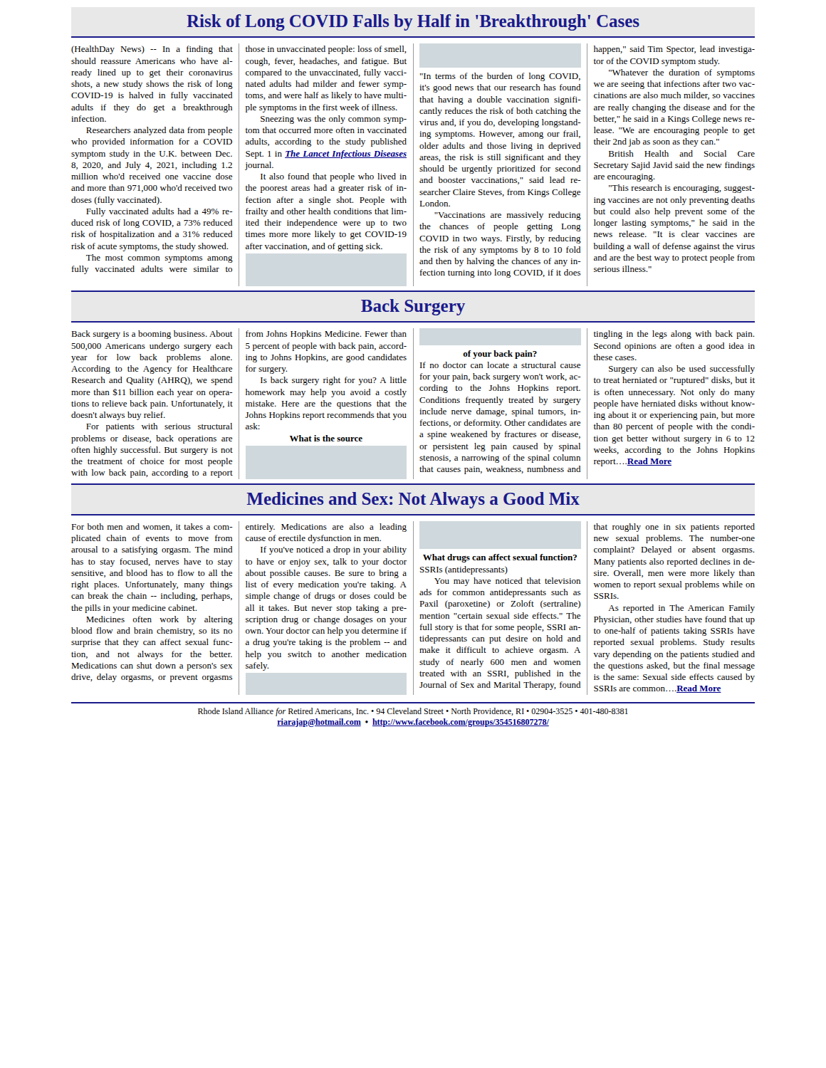Risk of Long COVID Falls by Half in 'Breakthrough' Cases
(HealthDay News) -- In a finding that should reassure Americans who have already lined up to get their coronavirus shots, a new study shows the risk of long COVID-19 is halved in fully vaccinated adults if they do get a breakthrough infection.
Researchers analyzed data from people who provided information for a COVID symptom study in the U.K. between Dec. 8, 2020, and July 4, 2021, including 1.2 million who'd received one vaccine dose and more than 971,000 who'd received two doses (fully vaccinated).
Fully vaccinated adults had a 49% reduced risk of long COVID, a 73% reduced risk of hospitalization and a 31% reduced risk of acute symptoms, the study showed.
The most common symptoms among fully vaccinated adults were similar to those in unvaccinated people: loss of smell, cough, fever, headaches, and fatigue. But compared to the unvaccinated, fully vaccinated adults had milder and fewer symptoms, and were half as likely to have multiple symptoms in the first week of illness.
Sneezing was the only common symptom that occurred more often in vaccinated adults, according to the study published Sept. 1 in The Lancet Infectious Diseases journal.
It also found that people who lived in the poorest areas had a greater risk of infection after a single shot. People with frailty and other health conditions that limited their independence were up to two times more more likely to get COVID-19 after vaccination, and of getting sick.
"In terms of the burden of long COVID, it's good news that our research has found that having a double vaccination significantly reduces the risk of both catching the virus and, if you do, developing longstanding symptoms. However, among our frail, older adults and those living in deprived areas, the risk is still significant and they should be urgently prioritized for second and booster vaccinations," said lead researcher Claire Steves, from Kings College London.
"Vaccinations are massively reducing the chances of people getting Long COVID in two ways. Firstly, by reducing the risk of any symptoms by 8 to 10 fold and then by halving the chances of any infection turning into long COVID, if it does happen," said Tim Spector, lead investigator of the COVID symptom study.
"Whatever the duration of symptoms we are seeing that infections after two vaccinations are also much milder, so vaccines are really changing the disease and for the better," he said in a Kings College news release. "We are encouraging people to get their 2nd jab as soon as they can."
British Health and Social Care Secretary Sajid Javid said the new findings are encouraging.
"This research is encouraging, suggesting vaccines are not only preventing deaths but could also help prevent some of the longer lasting symptoms," he said in the news release. "It is clear vaccines are building a wall of defense against the virus and are the best way to protect people from serious illness."
Back Surgery
Back surgery is a booming business. About 500,000 Americans undergo surgery each year for low back problems alone. According to the Agency for Healthcare Research and Quality (AHRQ), we spend more than $11 billion each year on operations to relieve back pain. Unfortunately, it doesn't always buy relief.
For patients with serious structural problems or disease, back operations are often highly successful. But surgery is not the treatment of choice for most people with low back pain, according to a report from Johns Hopkins Medicine. Fewer than 5 percent of people with back pain, according to Johns Hopkins, are good candidates for surgery.
Is back surgery right for you? A little homework may help you avoid a costly mistake. Here are the questions that the Johns Hopkins report recommends that you ask:
What is the source
of your back pain?
If no doctor can locate a structural cause for your pain, back surgery won't work, according to the Johns Hopkins report. Conditions frequently treated by surgery include nerve damage, spinal tumors, infections, or deformity. Other candidates are a spine weakened by fractures or disease, or persistent leg pain caused by spinal stenosis, a narrowing of the spinal column that causes pain, weakness, numbness and tingling in the legs along with back pain. Second opinions are often a good idea in these cases.
Surgery can also be used successfully to treat herniated or "ruptured" disks, but it is often unnecessary. Not only do many people have herniated disks without knowing about it or experiencing pain, but more than 80 percent of people with the condition get better without surgery in 6 to 12 weeks, according to the Johns Hopkins report….Read More
Medicines and Sex: Not Always a Good Mix
For both men and women, it takes a complicated chain of events to move from arousal to a satisfying orgasm. The mind has to stay focused, nerves have to stay sensitive, and blood has to flow to all the right places. Unfortunately, many things can break the chain -- including, perhaps, the pills in your medicine cabinet.
Medicines often work by altering blood flow and brain chemistry, so its no surprise that they can affect sexual function, and not always for the better. Medications can shut down a person's sex drive, delay orgasms, or prevent orgasms entirely. Medications are also a leading cause of erectile dysfunction in men.
If you've noticed a drop in your ability to have or enjoy sex, talk to your doctor about possible causes. Be sure to bring a list of every medication you're taking. A simple change of drugs or doses could be all it takes. But never stop taking a prescription drug or change dosages on your own. Your doctor can help you determine if a drug you're taking is the problem -- and help you switch to another medication safely.
What drugs can affect sexual function?
SSRIs (antidepressants)
You may have noticed that television ads for common antidepressants such as Paxil (paroxetine) or Zoloft (sertraline) mention "certain sexual side effects." The full story is that for some people, SSRI antidepressants can put desire on hold and make it difficult to achieve orgasm. A study of nearly 600 men and women treated with an SSRI, published in the Journal of Sex and Marital Therapy, found that roughly one in six patients reported new sexual problems. The number-one complaint? Delayed or absent orgasms. Many patients also reported declines in desire. Overall, men were more likely than women to report sexual problems while on SSRIs.
As reported in The American Family Physician, other studies have found that up to one-half of patients taking SSRIs have reported sexual problems. Study results vary depending on the patients studied and the questions asked, but the final message is the same: Sexual side effects caused by SSRIs are common….Read More
Rhode Island Alliance for Retired Americans, Inc. • 94 Cleveland Street • North Providence, RI • 02904-3525 • 401-480-8381
riarajap@hotmail.com • http://www.facebook.com/groups/354516807278/